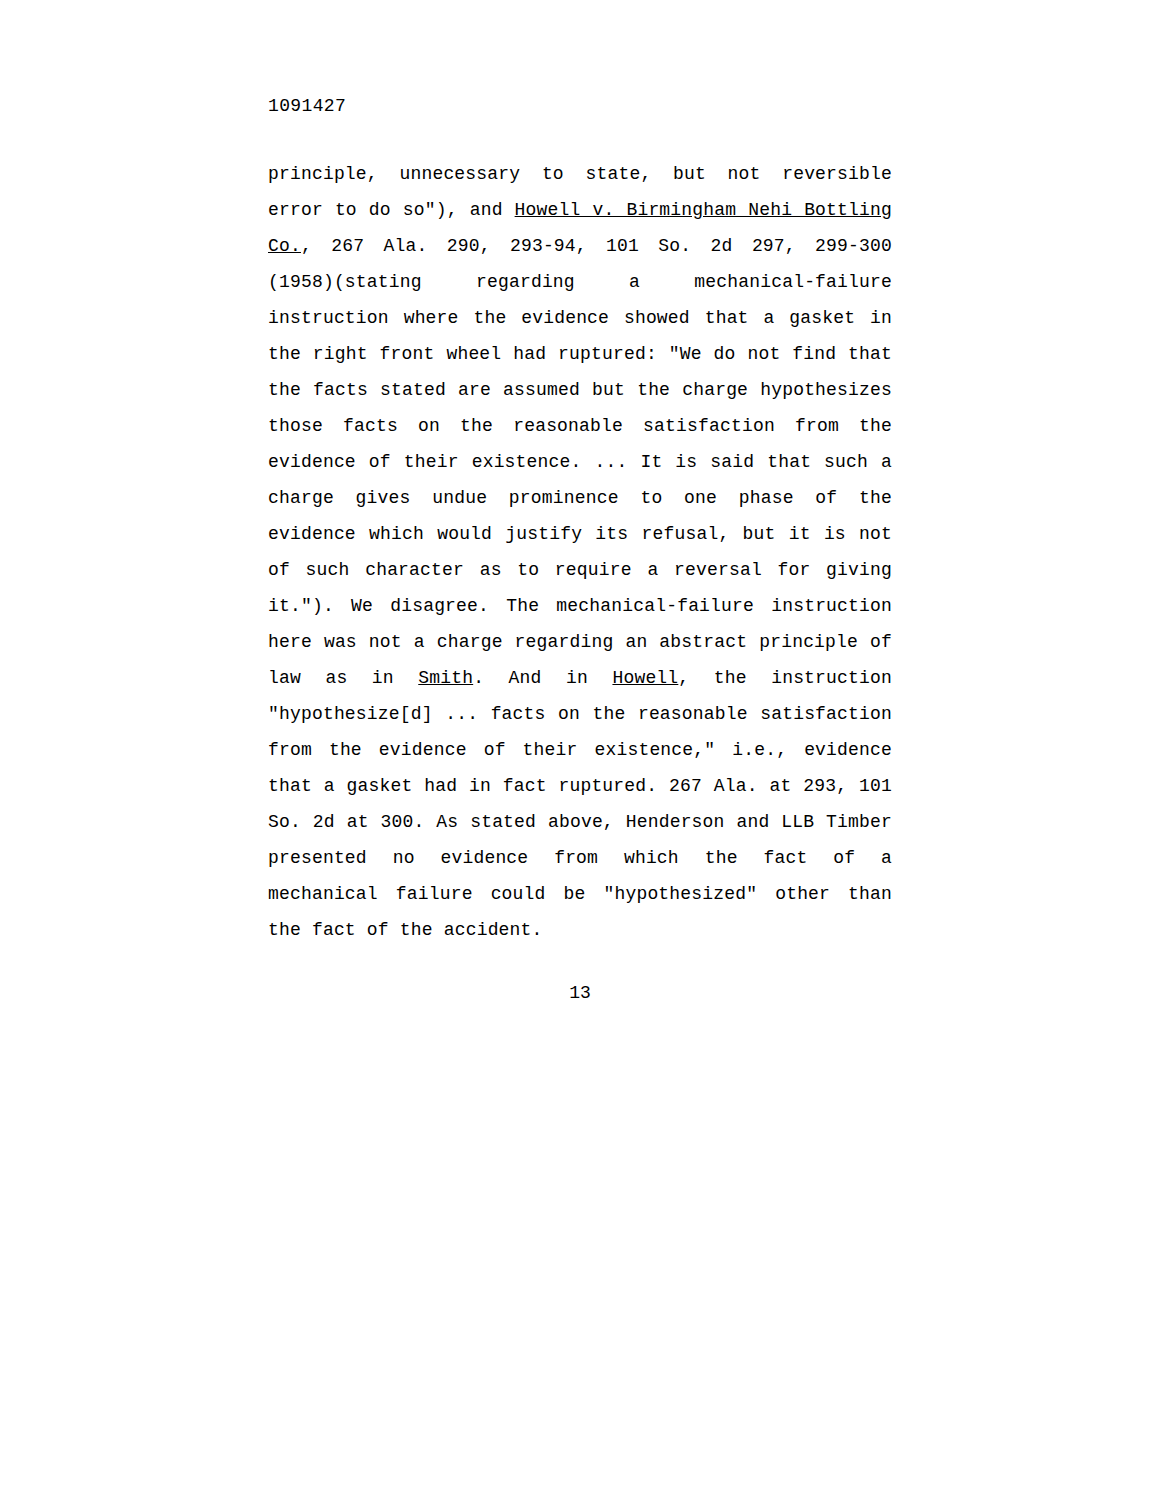1091427
principle, unnecessary to state, but not reversible error to do so"), and Howell v. Birmingham Nehi Bottling Co., 267 Ala. 290, 293-94, 101 So. 2d 297, 299-300 (1958)(stating regarding a mechanical-failure instruction where the evidence showed that a gasket in the right front wheel had ruptured: "We do not find that the facts stated are assumed but the charge hypothesizes those facts on the reasonable satisfaction from the evidence of their existence. ... It is said that such a charge gives undue prominence to one phase of the evidence which would justify its refusal, but it is not of such character as to require a reversal for giving it."). We disagree. The mechanical-failure instruction here was not a charge regarding an abstract principle of law as in Smith. And in Howell, the instruction "hypothesize[d] ... facts on the reasonable satisfaction from the evidence of their existence," i.e., evidence that a gasket had in fact ruptured. 267 Ala. at 293, 101 So. 2d at 300. As stated above, Henderson and LLB Timber presented no evidence from which the fact of a mechanical failure could be "hypothesized" other than the fact of the accident.
13